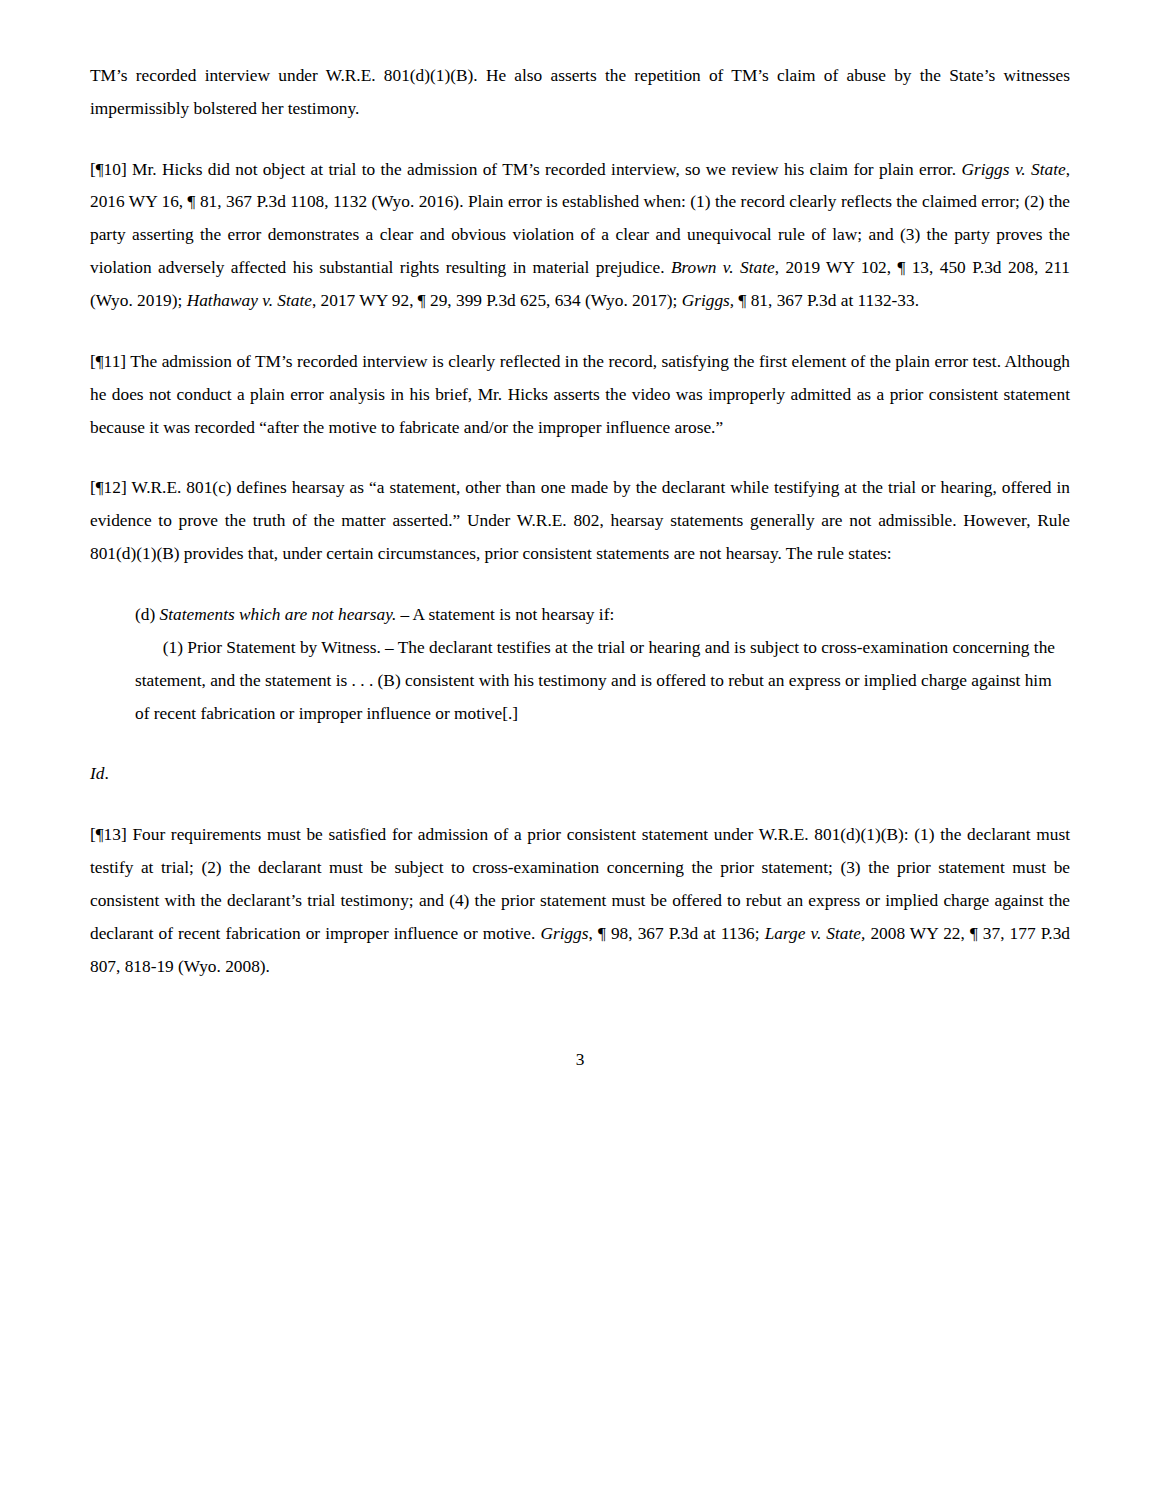TM’s recorded interview under W.R.E. 801(d)(1)(B). He also asserts the repetition of TM’s claim of abuse by the State’s witnesses impermissibly bolstered her testimony.
[¶10] Mr. Hicks did not object at trial to the admission of TM’s recorded interview, so we review his claim for plain error. Griggs v. State, 2016 WY 16, ¶ 81, 367 P.3d 1108, 1132 (Wyo. 2016). Plain error is established when: (1) the record clearly reflects the claimed error; (2) the party asserting the error demonstrates a clear and obvious violation of a clear and unequivocal rule of law; and (3) the party proves the violation adversely affected his substantial rights resulting in material prejudice. Brown v. State, 2019 WY 102, ¶ 13, 450 P.3d 208, 211 (Wyo. 2019); Hathaway v. State, 2017 WY 92, ¶ 29, 399 P.3d 625, 634 (Wyo. 2017); Griggs, ¶ 81, 367 P.3d at 1132-33.
[¶11] The admission of TM’s recorded interview is clearly reflected in the record, satisfying the first element of the plain error test. Although he does not conduct a plain error analysis in his brief, Mr. Hicks asserts the video was improperly admitted as a prior consistent statement because it was recorded “after the motive to fabricate and/or the improper influence arose.”
[¶12] W.R.E. 801(c) defines hearsay as “a statement, other than one made by the declarant while testifying at the trial or hearing, offered in evidence to prove the truth of the matter asserted.” Under W.R.E. 802, hearsay statements generally are not admissible. However, Rule 801(d)(1)(B) provides that, under certain circumstances, prior consistent statements are not hearsay. The rule states:
(d) Statements which are not hearsay. – A statement is not hearsay if:
(1) Prior Statement by Witness. – The declarant testifies at the trial or hearing and is subject to cross-examination concerning the statement, and the statement is . . . (B) consistent with his testimony and is offered to rebut an express or implied charge against him of recent fabrication or improper influence or motive[.]
Id.
[¶13] Four requirements must be satisfied for admission of a prior consistent statement under W.R.E. 801(d)(1)(B): (1) the declarant must testify at trial; (2) the declarant must be subject to cross-examination concerning the prior statement; (3) the prior statement must be consistent with the declarant’s trial testimony; and (4) the prior statement must be offered to rebut an express or implied charge against the declarant of recent fabrication or improper influence or motive. Griggs, ¶ 98, 367 P.3d at 1136; Large v. State, 2008 WY 22, ¶ 37, 177 P.3d 807, 818-19 (Wyo. 2008).
3